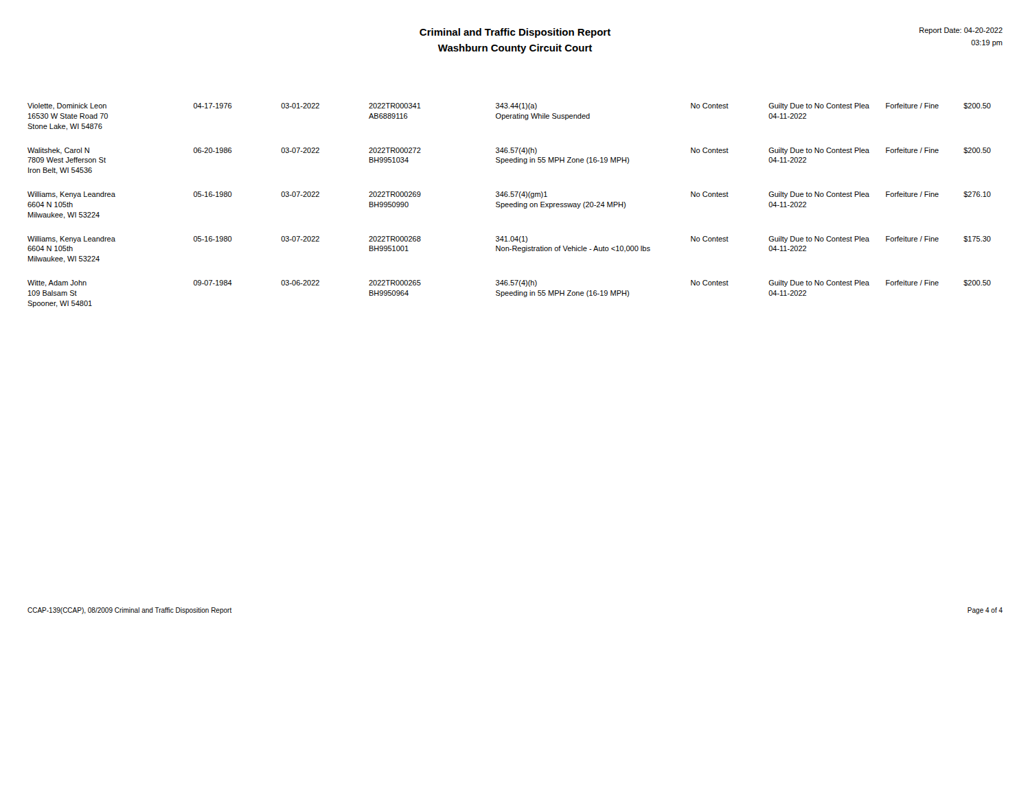Report Date: 04-20-2022
03:19 pm
Criminal and Traffic Disposition Report
Washburn County Circuit Court
| Violette, Dominick Leon 16530 W State Road 70 Stone Lake, WI 54876 | 04-17-1976 | 03-01-2022 | 2022TR000341 AB6889116 | 343.44(1)(a) Operating While Suspended | No Contest | Guilty Due to No Contest Plea 04-11-2022 | Forfeiture / Fine | $200.50 |
| Walitshek, Carol N 7809 West Jefferson St Iron Belt, WI 54536 | 06-20-1986 | 03-07-2022 | 2022TR000272 BH9951034 | 346.57(4)(h) Speeding in 55 MPH Zone (16-19 MPH) | No Contest | Guilty Due to No Contest Plea 04-11-2022 | Forfeiture / Fine | $200.50 |
| Williams, Kenya Leandrea 6604 N 105th Milwaukee, WI 53224 | 05-16-1980 | 03-07-2022 | 2022TR000269 BH9950990 | 346.57(4)(gm)1 Speeding on Expressway (20-24 MPH) | No Contest | Guilty Due to No Contest Plea 04-11-2022 | Forfeiture / Fine | $276.10 |
| Williams, Kenya Leandrea 6604 N 105th Milwaukee, WI 53224 | 05-16-1980 | 03-07-2022 | 2022TR000268 BH9951001 | 341.04(1) Non-Registration of Vehicle - Auto <10,000 lbs | No Contest | Guilty Due to No Contest Plea 04-11-2022 | Forfeiture / Fine | $175.30 |
| Witte, Adam John 109 Balsam St Spooner, WI 54801 | 09-07-1984 | 03-06-2022 | 2022TR000265 BH9950964 | 346.57(4)(h) Speeding in 55 MPH Zone (16-19 MPH) | No Contest | Guilty Due to No Contest Plea 04-11-2022 | Forfeiture / Fine | $200.50 |
CCAP-139(CCAP), 08/2009 Criminal and Traffic Disposition Report Page 4 of 4